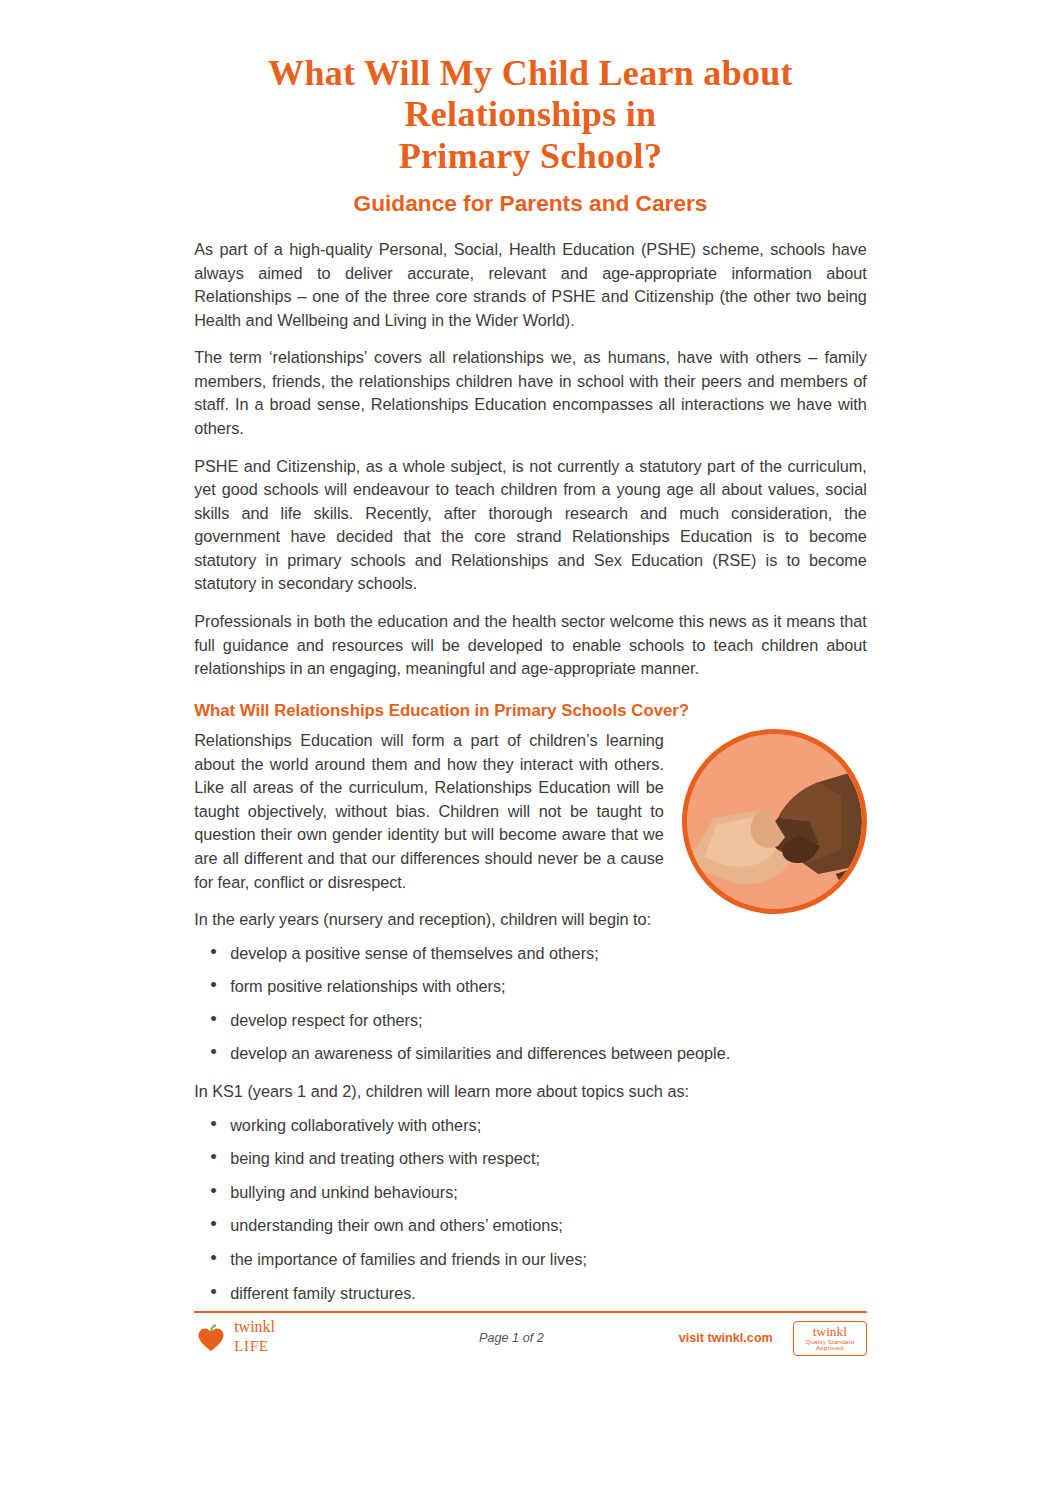What Will My Child Learn about Relationships in
Primary School?
Guidance for Parents and Carers
As part of a high-quality Personal, Social, Health Education (PSHE) scheme, schools have always aimed to deliver accurate, relevant and age-appropriate information about Relationships – one of the three core strands of PSHE and Citizenship (the other two being Health and Wellbeing and Living in the Wider World).
The term ‘relationships’ covers all relationships we, as humans, have with others – family members, friends, the relationships children have in school with their peers and members of staff. In a broad sense, Relationships Education encompasses all interactions we have with others.
PSHE and Citizenship, as a whole subject, is not currently a statutory part of the curriculum, yet good schools will endeavour to teach children from a young age all about values, social skills and life skills. Recently, after thorough research and much consideration, the government have decided that the core strand Relationships Education is to become statutory in primary schools and Relationships and Sex Education (RSE) is to become statutory in secondary schools.
Professionals in both the education and the health sector welcome this news as it means that full guidance and resources will be developed to enable schools to teach children about relationships in an engaging, meaningful and age-appropriate manner.
What Will Relationships Education in Primary Schools Cover?
Relationships Education will form a part of children’s learning about the world around them and how they interact with others. Like all areas of the curriculum, Relationships Education will be taught objectively, without bias. Children will not be taught to question their own gender identity but will become aware that we are all different and that our differences should never be a cause for fear, conflict or disrespect.
In the early years (nursery and reception), children will begin to:
develop a positive sense of themselves and others;
form positive relationships with others;
develop respect for others;
develop an awareness of similarities and differences between people.
In KS1 (years 1 and 2), children will learn more about topics such as:
working collaboratively with others;
being kind and treating others with respect;
bullying and unkind behaviours;
understanding their own and others’ emotions;
the importance of families and friends in our lives;
different family structures.
twinkl LIFE
Page 1 of 2
visit twinkl.com
twinkl Quality Standard
Approved